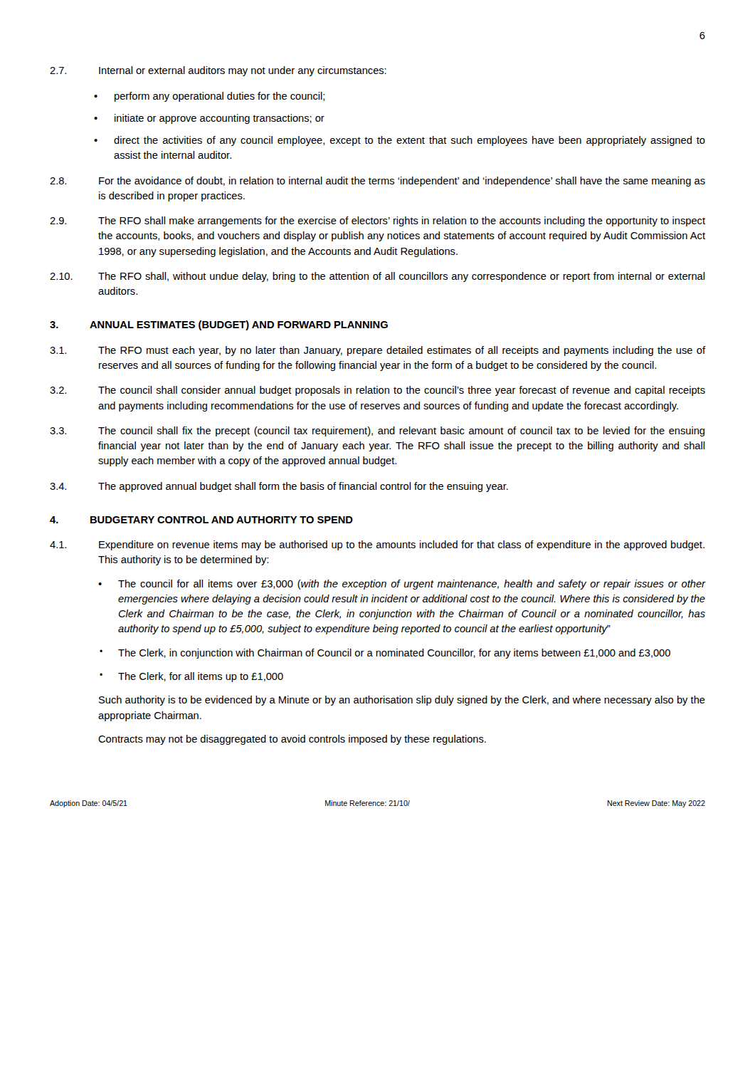6
2.7.
Internal or external auditors may not under any circumstances:
perform any operational duties for the council;
initiate or approve accounting transactions; or
direct the activities of any council employee, except to the extent that such employees have been appropriately assigned to assist the internal auditor.
2.8.
For the avoidance of doubt, in relation to internal audit the terms ‘independent’ and ‘independence’ shall have the same meaning as is described in proper practices.
2.9.
The RFO shall make arrangements for the exercise of electors’ rights in relation to the accounts including the opportunity to inspect the accounts, books, and vouchers and display or publish any notices and statements of account required by Audit Commission Act 1998, or any superseding legislation, and the Accounts and Audit Regulations.
2.10.
The RFO shall, without undue delay, bring to the attention of all councillors any correspondence or report from internal or external auditors.
3. ANNUAL ESTIMATES (BUDGET) AND FORWARD PLANNING
3.1.
The RFO must each year, by no later than January, prepare detailed estimates of all receipts and payments including the use of reserves and all sources of funding for the following financial year in the form of a budget to be considered by the council.
3.2.
The council shall consider annual budget proposals in relation to the council’s three year forecast of revenue and capital receipts and payments including recommendations for the use of reserves and sources of funding and update the forecast accordingly.
3.3.
The council shall fix the precept (council tax requirement), and relevant basic amount of council tax to be levied for the ensuing financial year not later than by the end of January each year. The RFO shall issue the precept to the billing authority and shall supply each member with a copy of the approved annual budget.
3.4.
The approved annual budget shall form the basis of financial control for the ensuing year.
4. BUDGETARY CONTROL AND AUTHORITY TO SPEND
4.1.
Expenditure on revenue items may be authorised up to the amounts included for that class of expenditure in the approved budget. This authority is to be determined by:
The council for all items over £3,000 (with the exception of urgent maintenance, health and safety or repair issues or other emergencies where delaying a decision could result in incident or additional cost to the council. Where this is considered by the Clerk and Chairman to be the case, the Clerk, in conjunction with the Chairman of Council or a nominated councillor, has authority to spend up to £5,000, subject to expenditure being reported to council at the earliest opportunity”
The Clerk, in conjunction with Chairman of Council or a nominated Councillor, for any items between £1,000 and £3,000
The Clerk, for all items up to £1,000
Such authority is to be evidenced by a Minute or by an authorisation slip duly signed by the Clerk, and where necessary also by the appropriate Chairman.
Contracts may not be disaggregated to avoid controls imposed by these regulations.
Adoption Date: 04/5/21 Minute Reference: 21/10/ Next Review Date: May 2022